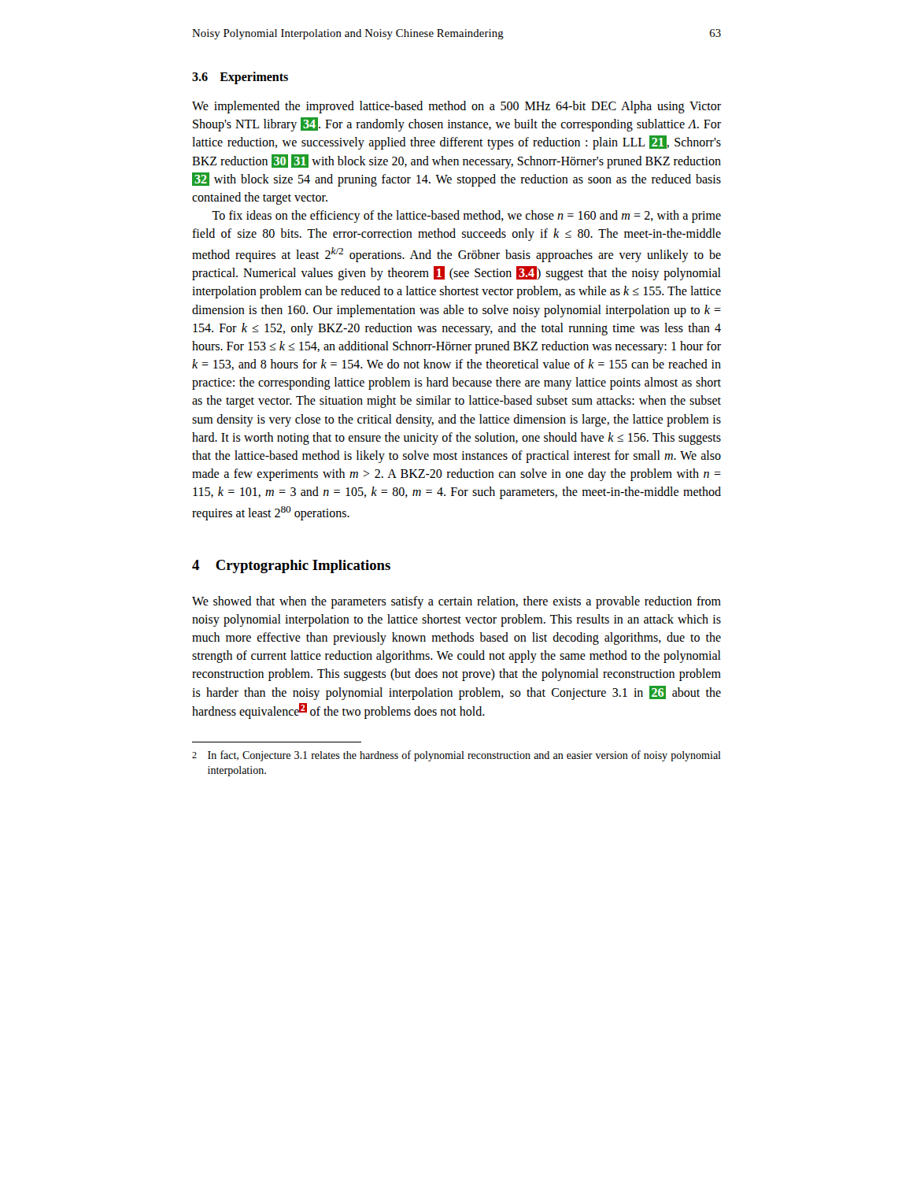Noisy Polynomial Interpolation and Noisy Chinese Remaindering 63
3.6 Experiments
We implemented the improved lattice-based method on a 500 MHz 64-bit DEC Alpha using Victor Shoup's NTL library 34. For a randomly chosen instance, we built the corresponding sublattice Λ. For lattice reduction, we successively applied three different types of reduction : plain LLL 21, Schnorr's BKZ reduction 30 31 with block size 20, and when necessary, Schnorr-Hörner's pruned BKZ reduction 32 with block size 54 and pruning factor 14. We stopped the reduction as soon as the reduced basis contained the target vector.
To fix ideas on the efficiency of the lattice-based method, we chose n = 160 and m = 2, with a prime field of size 80 bits. The error-correction method succeeds only if k ≤ 80. The meet-in-the-middle method requires at least 2k/2 operations. And the Gröbner basis approaches are very unlikely to be practical. Numerical values given by theorem 1 (see Section 3.4) suggest that the noisy polynomial interpolation problem can be reduced to a lattice shortest vector problem, as while as k ≤ 155. The lattice dimension is then 160. Our implementation was able to solve noisy polynomial interpolation up to k = 154. For k ≤ 152, only BKZ-20 reduction was necessary, and the total running time was less than 4 hours. For 153 ≤ k ≤ 154, an additional Schnorr-Hörner pruned BKZ reduction was necessary: 1 hour for k = 153, and 8 hours for k = 154. We do not know if the theoretical value of k = 155 can be reached in practice: the corresponding lattice problem is hard because there are many lattice points almost as short as the target vector. The situation might be similar to lattice-based subset sum attacks: when the subset sum density is very close to the critical density, and the lattice dimension is large, the lattice problem is hard. It is worth noting that to ensure the unicity of the solution, one should have k ≤ 156. This suggests that the lattice-based method is likely to solve most instances of practical interest for small m. We also made a few experiments with m > 2. A BKZ-20 reduction can solve in one day the problem with n = 115, k = 101, m = 3 and n = 105, k = 80, m = 4. For such parameters, the meet-in-the-middle method requires at least 280 operations.
4 Cryptographic Implications
We showed that when the parameters satisfy a certain relation, there exists a provable reduction from noisy polynomial interpolation to the lattice shortest vector problem. This results in an attack which is much more effective than previously known methods based on list decoding algorithms, due to the strength of current lattice reduction algorithms. We could not apply the same method to the polynomial reconstruction problem. This suggests (but does not prove) that the polynomial reconstruction problem is harder than the noisy polynomial interpolation problem, so that Conjecture 3.1 in 26 about the hardness equivalence2 of the two problems does not hold.
2 In fact, Conjecture 3.1 relates the hardness of polynomial reconstruction and an easier version of noisy polynomial interpolation.